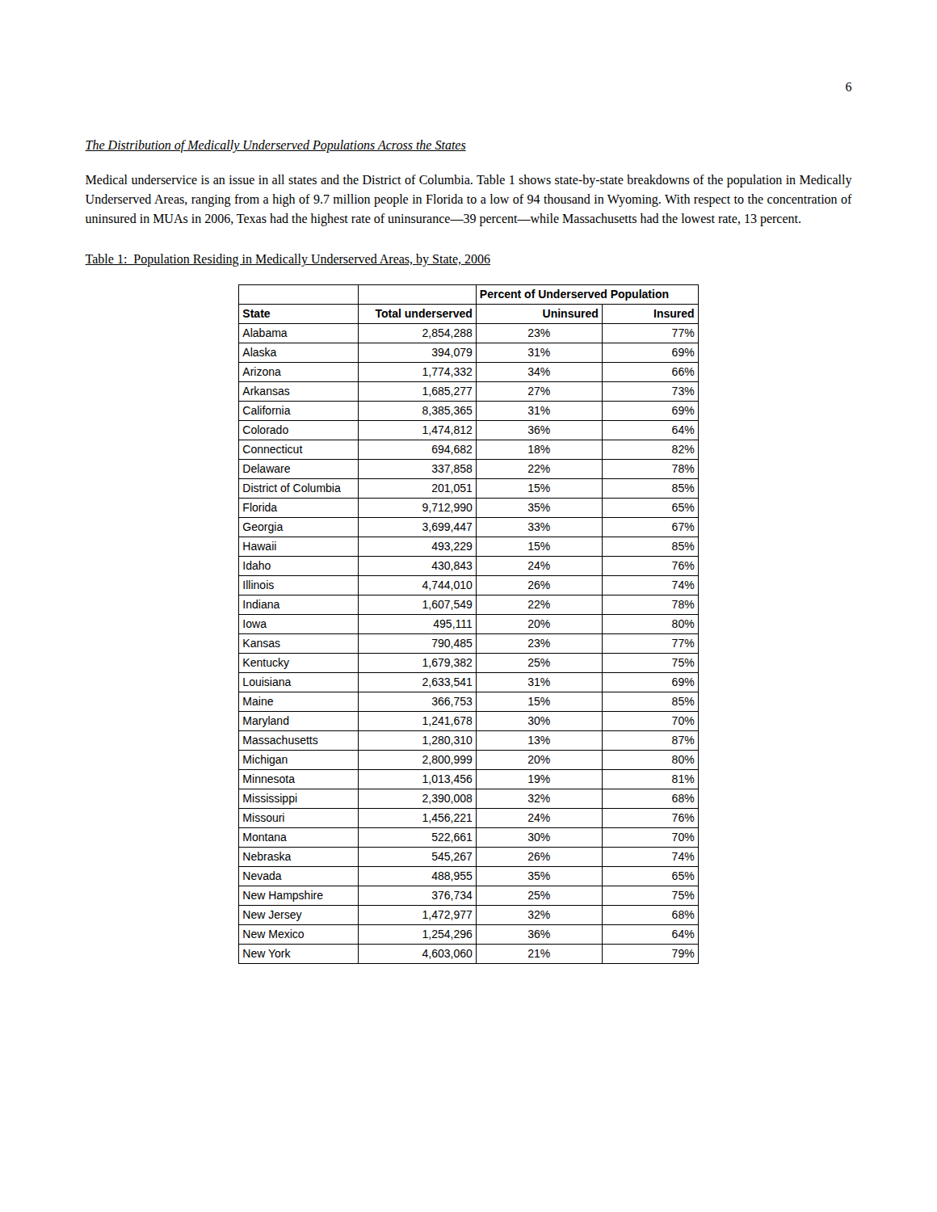6
The Distribution of Medically Underserved Populations Across the States
Medical underservice is an issue in all states and the District of Columbia. Table 1 shows state-by-state breakdowns of the population in Medically Underserved Areas, ranging from a high of 9.7 million people in Florida to a low of 94 thousand in Wyoming. With respect to the concentration of uninsured in MUAs in 2006, Texas had the highest rate of uninsurance—39 percent—while Massachusetts had the lowest rate, 13 percent.
Table 1: Population Residing in Medically Underserved Areas, by State, 2006
| | | Percent of Underserved Population |
| --- | --- | --- |
| State | Total underserved | Uninsured | Insured |
| Alabama | 2,854,288 | 23% | 77% |
| Alaska | 394,079 | 31% | 69% |
| Arizona | 1,774,332 | 34% | 66% |
| Arkansas | 1,685,277 | 27% | 73% |
| California | 8,385,365 | 31% | 69% |
| Colorado | 1,474,812 | 36% | 64% |
| Connecticut | 694,682 | 18% | 82% |
| Delaware | 337,858 | 22% | 78% |
| District of Columbia | 201,051 | 15% | 85% |
| Florida | 9,712,990 | 35% | 65% |
| Georgia | 3,699,447 | 33% | 67% |
| Hawaii | 493,229 | 15% | 85% |
| Idaho | 430,843 | 24% | 76% |
| Illinois | 4,744,010 | 26% | 74% |
| Indiana | 1,607,549 | 22% | 78% |
| Iowa | 495,111 | 20% | 80% |
| Kansas | 790,485 | 23% | 77% |
| Kentucky | 1,679,382 | 25% | 75% |
| Louisiana | 2,633,541 | 31% | 69% |
| Maine | 366,753 | 15% | 85% |
| Maryland | 1,241,678 | 30% | 70% |
| Massachusetts | 1,280,310 | 13% | 87% |
| Michigan | 2,800,999 | 20% | 80% |
| Minnesota | 1,013,456 | 19% | 81% |
| Mississippi | 2,390,008 | 32% | 68% |
| Missouri | 1,456,221 | 24% | 76% |
| Montana | 522,661 | 30% | 70% |
| Nebraska | 545,267 | 26% | 74% |
| Nevada | 488,955 | 35% | 65% |
| New Hampshire | 376,734 | 25% | 75% |
| New Jersey | 1,472,977 | 32% | 68% |
| New Mexico | 1,254,296 | 36% | 64% |
| New York | 4,603,060 | 21% | 79% |